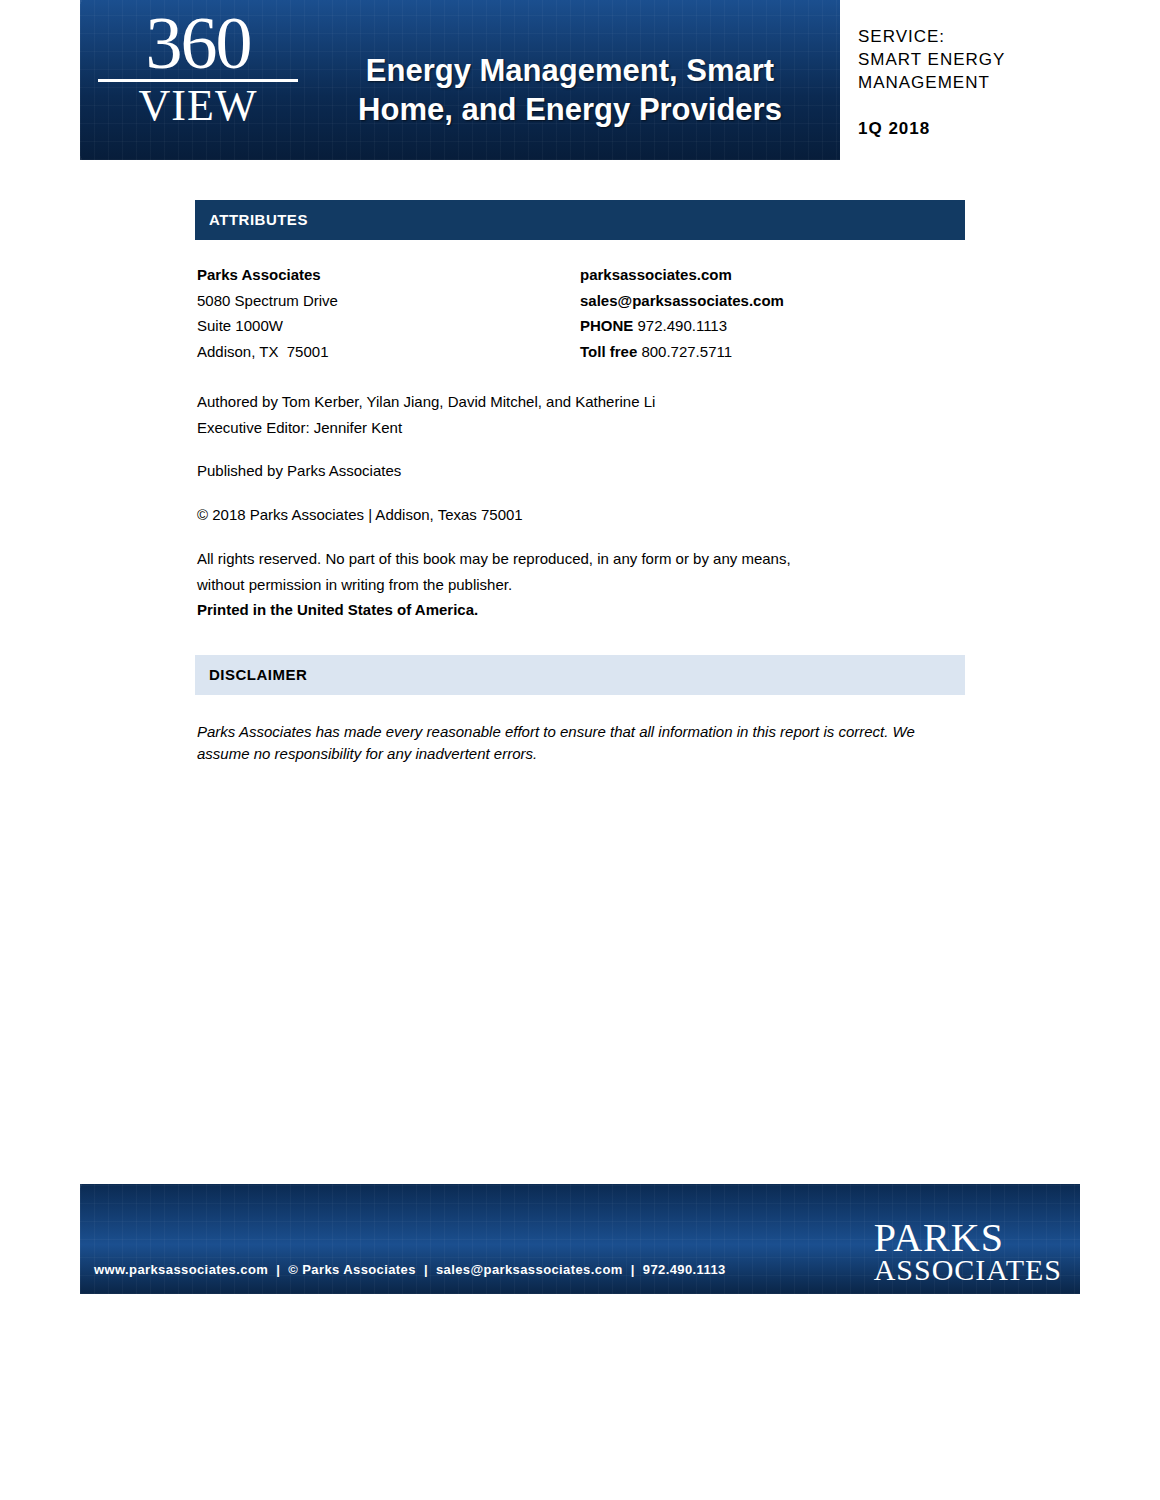360
VIEW
Energy Management, Smart
Home, and Energy Providers
SERVICE:
SMART ENERGY
MANAGEMENT
1Q 2018
ATTRIBUTES
| Parks Associates | parksassociates.com |
| 5080 Spectrum Drive | sales@parksassociates.com |
| Suite 1000W | PHONE 972.490.1113 |
| Addison, TX 75001 | Toll free 800.727.5711 |
Authored by Tom Kerber, Yilan Jiang, David Mitchel, and Katherine Li
Executive Editor: Jennifer Kent
Published by Parks Associates
© 2018 Parks Associates | Addison, Texas 75001
All rights reserved. No part of this book may be reproduced, in any form or by any means,
without permission in writing from the publisher.
Printed in the United States of America.
DISCLAIMER
Parks Associates has made every reasonable effort to ensure that all information in this report is correct. We assume no responsibility for any inadvertent errors.
www.parksassociates.com | © Parks Associates | sales@parksassociates.com | 972.490.1113
PARKS
ASSOCIATES